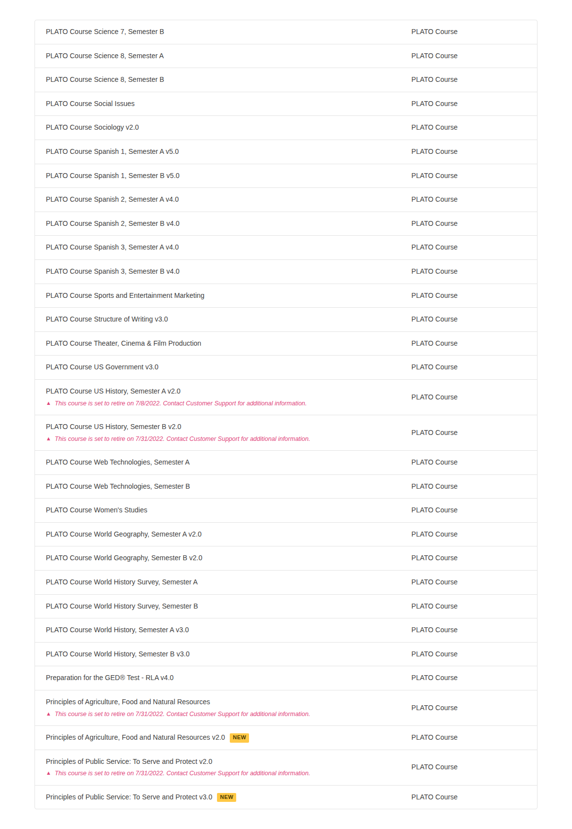| PLATO Course Science 7, Semester B | PLATO Course |
| PLATO Course Science 8, Semester A | PLATO Course |
| PLATO Course Science 8, Semester B | PLATO Course |
| PLATO Course Social Issues | PLATO Course |
| PLATO Course Sociology v2.0 | PLATO Course |
| PLATO Course Spanish 1, Semester A v5.0 | PLATO Course |
| PLATO Course Spanish 1, Semester B v5.0 | PLATO Course |
| PLATO Course Spanish 2, Semester A v4.0 | PLATO Course |
| PLATO Course Spanish 2, Semester B v4.0 | PLATO Course |
| PLATO Course Spanish 3, Semester A v4.0 | PLATO Course |
| PLATO Course Spanish 3, Semester B v4.0 | PLATO Course |
| PLATO Course Sports and Entertainment Marketing | PLATO Course |
| PLATO Course Structure of Writing v3.0 | PLATO Course |
| PLATO Course Theater, Cinema & Film Production | PLATO Course |
| PLATO Course US Government v3.0 | PLATO Course |
| PLATO Course US History, Semester A v2.0 This course is set to retire on 7/8/2022. Contact Customer Support for additional information. | PLATO Course |
| PLATO Course US History, Semester B v2.0 This course is set to retire on 7/31/2022. Contact Customer Support for additional information. | PLATO Course |
| PLATO Course Web Technologies, Semester A | PLATO Course |
| PLATO Course Web Technologies, Semester B | PLATO Course |
| PLATO Course Women's Studies | PLATO Course |
| PLATO Course World Geography, Semester A v2.0 | PLATO Course |
| PLATO Course World Geography, Semester B v2.0 | PLATO Course |
| PLATO Course World History Survey, Semester A | PLATO Course |
| PLATO Course World History Survey, Semester B | PLATO Course |
| PLATO Course World History, Semester A v3.0 | PLATO Course |
| PLATO Course World History, Semester B v3.0 | PLATO Course |
| Preparation for the GED® Test - RLA v4.0 | PLATO Course |
| Principles of Agriculture, Food and Natural Resources This course is set to retire on 7/31/2022. Contact Customer Support for additional information. | PLATO Course |
| Principles of Agriculture, Food and Natural Resources v2.0 NEW | PLATO Course |
| Principles of Public Service: To Serve and Protect v2.0 This course is set to retire on 7/31/2022. Contact Customer Support for additional information. | PLATO Course |
| Principles of Public Service: To Serve and Protect v3.0 NEW | PLATO Course |